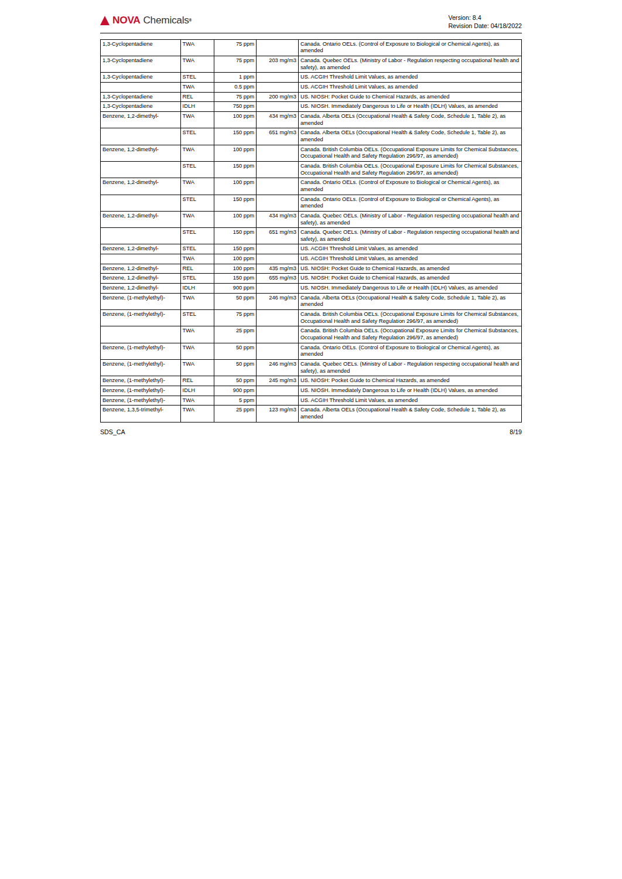NOVA Chemicals®
Version: 8.4
Revision Date: 04/18/2022
| 1,3-Cyclopentadiene | TWA | 75 ppm | | Canada. Ontario OELs. (Control of Exposure to Biological or Chemical Agents), as amended |
| 1,3-Cyclopentadiene | TWA | 75 ppm | 203 mg/m3 | Canada. Quebec OELs. (Ministry of Labor - Regulation respecting occupational health and safety), as amended |
| 1,3-Cyclopentadiene | STEL | 1 ppm | | US. ACGIH Threshold Limit Values, as amended |
| | TWA | 0.5 ppm | | US. ACGIH Threshold Limit Values, as amended |
| 1,3-Cyclopentadiene | REL | 75 ppm | 200 mg/m3 | US. NIOSH: Pocket Guide to Chemical Hazards, as amended |
| 1,3-Cyclopentadiene | IDLH | 750 ppm | | US. NIOSH. Immediately Dangerous to Life or Health (IDLH) Values, as amended |
| Benzene, 1,2-dimethyl- | TWA | 100 ppm | 434 mg/m3 | Canada. Alberta OELs (Occupational Health & Safety Code, Schedule 1, Table 2), as amended |
| | STEL | 150 ppm | 651 mg/m3 | Canada. Alberta OELs (Occupational Health & Safety Code, Schedule 1, Table 2), as amended |
| Benzene, 1,2-dimethyl- | TWA | 100 ppm | | Canada. British Columbia OELs. (Occupational Exposure Limits for Chemical Substances, Occupational Health and Safety Regulation 296/97, as amended) |
| | STEL | 150 ppm | | Canada. British Columbia OELs. (Occupational Exposure Limits for Chemical Substances, Occupational Health and Safety Regulation 296/97, as amended) |
| Benzene, 1,2-dimethyl- | TWA | 100 ppm | | Canada. Ontario OELs. (Control of Exposure to Biological or Chemical Agents), as amended |
| | STEL | 150 ppm | | Canada. Ontario OELs. (Control of Exposure to Biological or Chemical Agents), as amended |
| Benzene, 1,2-dimethyl- | TWA | 100 ppm | 434 mg/m3 | Canada. Quebec OELs. (Ministry of Labor - Regulation respecting occupational health and safety), as amended |
| | STEL | 150 ppm | 651 mg/m3 | Canada. Quebec OELs. (Ministry of Labor - Regulation respecting occupational health and safety), as amended |
| Benzene, 1,2-dimethyl- | STEL | 150 ppm | | US. ACGIH Threshold Limit Values, as amended |
| | TWA | 100 ppm | | US. ACGIH Threshold Limit Values, as amended |
| Benzene, 1,2-dimethyl- | REL | 100 ppm | 435 mg/m3 | US. NIOSH: Pocket Guide to Chemical Hazards, as amended |
| Benzene, 1,2-dimethyl- | STEL | 150 ppm | 655 mg/m3 | US. NIOSH: Pocket Guide to Chemical Hazards, as amended |
| Benzene, 1,2-dimethyl- | IDLH | 900 ppm | | US. NIOSH. Immediately Dangerous to Life or Health (IDLH) Values, as amended |
| Benzene, (1-methylethyl)- | TWA | 50 ppm | 246 mg/m3 | Canada. Alberta OELs (Occupational Health & Safety Code, Schedule 1, Table 2), as amended |
| Benzene, (1-methylethyl)- | STEL | 75 ppm | | Canada. British Columbia OELs. (Occupational Exposure Limits for Chemical Substances, Occupational Health and Safety Regulation 296/97, as amended) |
| | TWA | 25 ppm | | Canada. British Columbia OELs. (Occupational Exposure Limits for Chemical Substances, Occupational Health and Safety Regulation 296/97, as amended) |
| Benzene, (1-methylethyl)- | TWA | 50 ppm | | Canada. Ontario OELs. (Control of Exposure to Biological or Chemical Agents), as amended |
| Benzene, (1-methylethyl)- | TWA | 50 ppm | 246 mg/m3 | Canada. Quebec OELs. (Ministry of Labor - Regulation respecting occupational health and safety), as amended |
| Benzene, (1-methylethyl)- | REL | 50 ppm | 245 mg/m3 | US. NIOSH: Pocket Guide to Chemical Hazards, as amended |
| Benzene, (1-methylethyl)- | IDLH | 900 ppm | | US. NIOSH. Immediately Dangerous to Life or Health (IDLH) Values, as amended |
| Benzene, (1-methylethyl)- | TWA | 5 ppm | | US. ACGIH Threshold Limit Values, as amended |
| Benzene, 1,3,5-trimethyl- | TWA | 25 ppm | 123 mg/m3 | Canada. Alberta OELs (Occupational Health & Safety Code, Schedule 1, Table 2), as amended |
SDS_CA
8/19